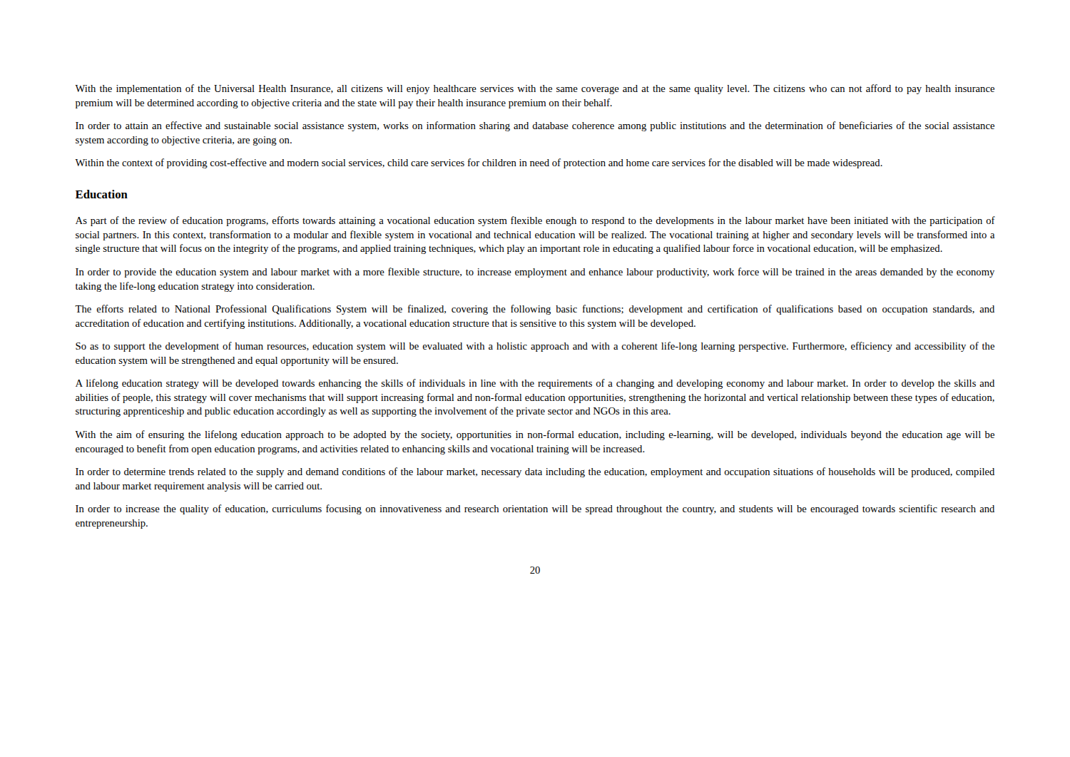With the implementation of the Universal Health Insurance, all citizens will enjoy healthcare services with the same coverage and at the same quality level. The citizens who can not afford to pay health insurance premium will be determined according to objective criteria and the state will pay their health insurance premium on their behalf.
In order to attain an effective and sustainable social assistance system, works on information sharing and database coherence among public institutions and the determination of beneficiaries of the social assistance system according to objective criteria, are going on.
Within the context of providing cost-effective and modern social services, child care services for children in need of protection and home care services for the disabled will be made widespread.
Education
As part of the review of education programs, efforts towards attaining a vocational education system flexible enough to respond to the developments in the labour market have been initiated with the participation of social partners. In this context, transformation to a modular and flexible system in vocational and technical education will be realized. The vocational training at higher and secondary levels will be transformed into a single structure that will focus on the integrity of the programs, and applied training techniques, which play an important role in educating a qualified labour force in vocational education, will be emphasized.
In order to provide the education system and labour market with a more flexible structure, to increase employment and enhance labour productivity, work force will be trained in the areas demanded by the economy taking the life-long education strategy into consideration.
The efforts related to National Professional Qualifications System will be finalized, covering the following basic functions; development and certification of qualifications based on occupation standards, and accreditation of education and certifying institutions. Additionally, a vocational education structure that is sensitive to this system will be developed.
So as to support the development of human resources, education system will be evaluated with a holistic approach and with a coherent life-long learning perspective. Furthermore, efficiency and accessibility of the education system will be strengthened and equal opportunity will be ensured.
A lifelong education strategy will be developed towards enhancing the skills of individuals in line with the requirements of a changing and developing economy and labour market. In order to develop the skills and abilities of people, this strategy will cover mechanisms that will support increasing formal and non-formal education opportunities, strengthening the horizontal and vertical relationship between these types of education, structuring apprenticeship and public education accordingly as well as supporting the involvement of the private sector and NGOs in this area.
With the aim of ensuring the lifelong education approach to be adopted by the society, opportunities in non-formal education, including e-learning, will be developed, individuals beyond the education age will be encouraged to benefit from open education programs, and activities related to enhancing skills and vocational training will be increased.
In order to determine trends related to the supply and demand conditions of the labour market, necessary data including the education, employment and occupation situations of households will be produced, compiled and labour market requirement analysis will be carried out.
In order to increase the quality of education, curriculums focusing on innovativeness and research orientation will be spread throughout the country, and students will be encouraged towards scientific research and entrepreneurship.
20